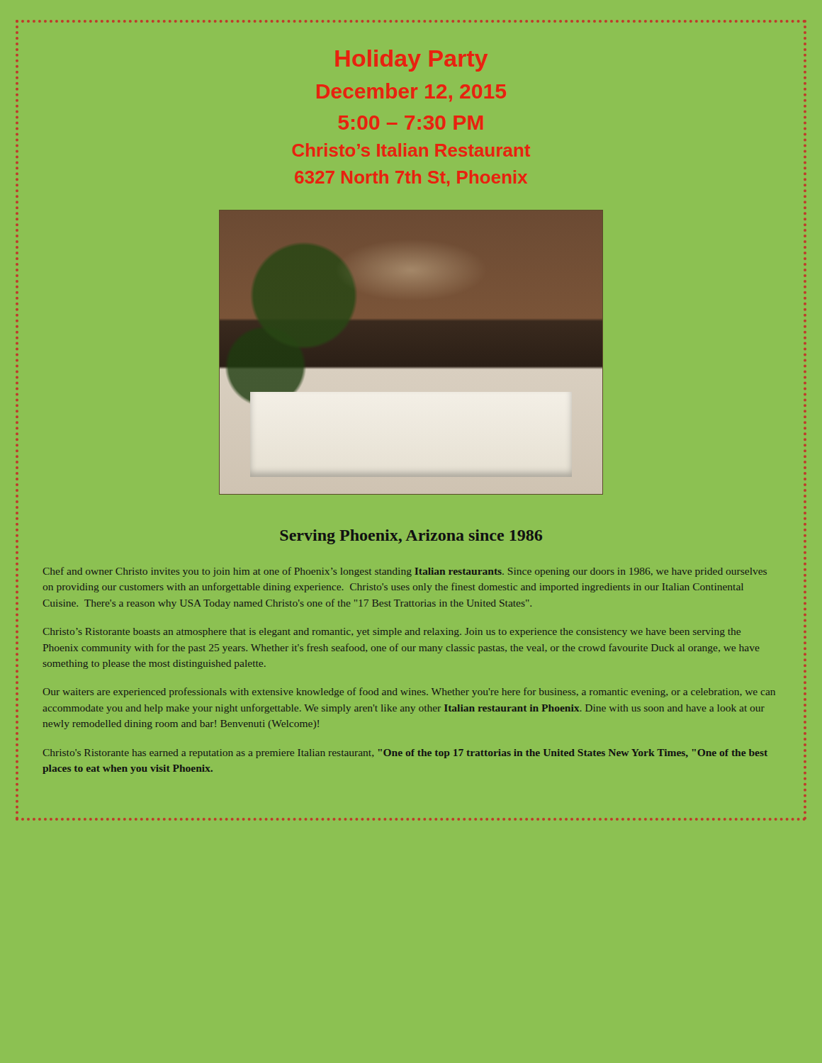Holiday Party December 12, 2015 5:00 – 7:30 PM Christo’s Italian Restaurant 6327 North 7th St, Phoenix
Serving Phoenix, Arizona since 1986
Chef and owner Christo invites you to join him at one of Phoenix’s longest standing Italian restaurants. Since opening our doors in 1986, we have prided ourselves on providing our customers with an unforgettable dining experience. Christo's uses only the finest domestic and imported ingredients in our Italian Continental Cuisine. There's a reason why USA Today named Christo's one of the "17 Best Trattorias in the United States".
Christo’s Ristorante boasts an atmosphere that is elegant and romantic, yet simple and relaxing. Join us to experience the consistency we have been serving the Phoenix community with for the past 25 years. Whether it's fresh seafood, one of our many classic pastas, the veal, or the crowd favourite Duck al orange, we have something to please the most distinguished palette.
Our waiters are experienced professionals with extensive knowledge of food and wines. Whether you're here for business, a romantic evening, or a celebration, we can accommodate you and help make your night unforgettable. We simply aren't like any other Italian restaurant in Phoenix. Dine with us soon and have a look at our newly remodelled dining room and bar! Benvenuti (Welcome)!
Christo's Ristorante has earned a reputation as a premiere Italian restaurant, "One of the top 17 trattorias in the United States New York Times, "One of the best places to eat when you visit Phoenix.